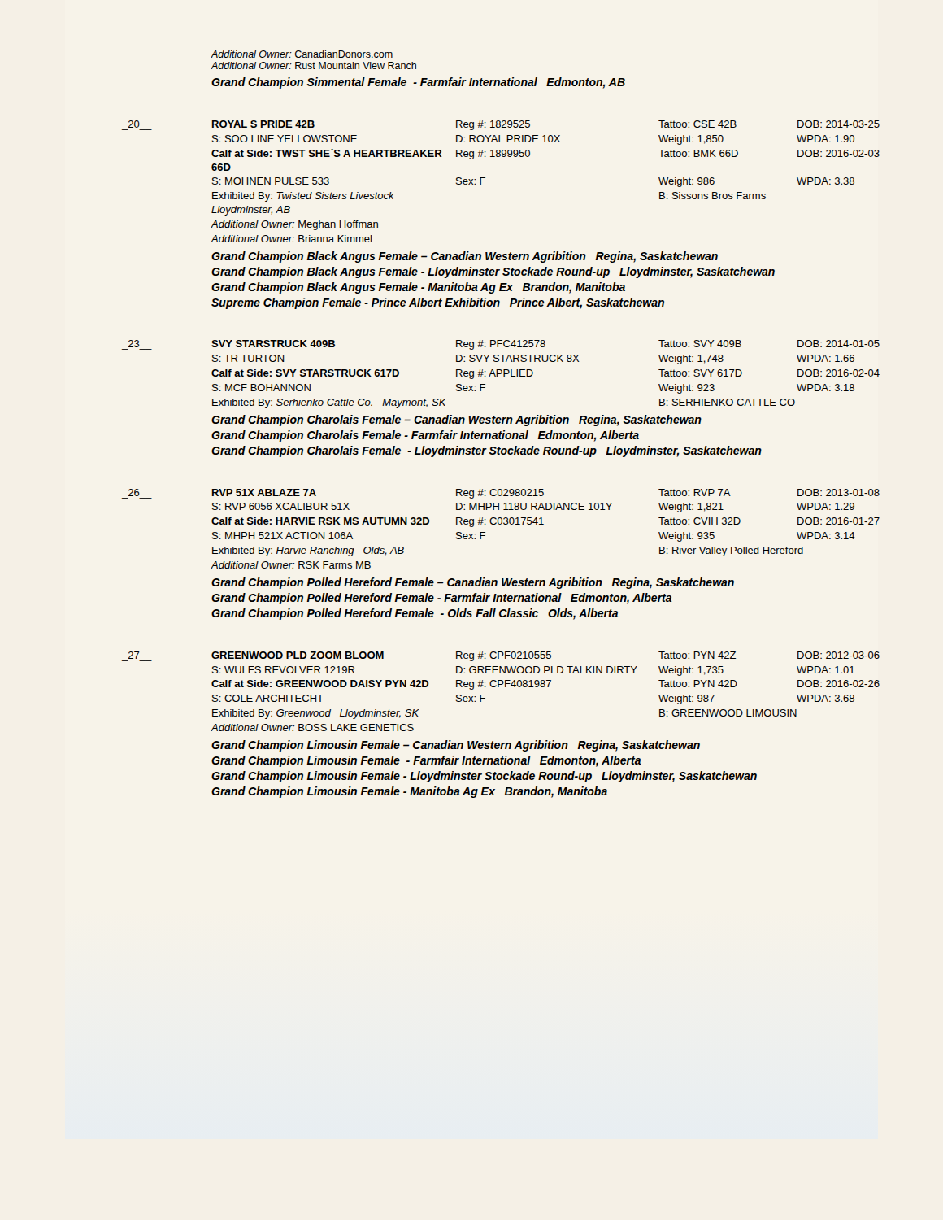Additional Owner: CanadianDonors.com
Additional Owner: Rust Mountain View Ranch
Grand Champion Simmental Female - Farmfair International Edmonton, AB
_20__
| ROYAL S PRIDE 42B | Reg #: 1829525 | Tattoo: CSE 42B | DOB: 2014-03-25 |
| S: SOO LINE YELLOWSTONE | D: ROYAL PRIDE 10X | Weight: 1,850 | WPDA: 1.90 |
| Calf at Side: TWST SHE´S A HEARTBREAKER 66D | Reg #: 1899950 | Tattoo: BMK 66D | DOB: 2016-02-03 |
| S: MOHNEN PULSE 533 | Sex: F | Weight: 986 | WPDA: 3.38 |
| Exhibited By: Twisted Sisters Livestock Lloydminster, AB | | B: Sissons Bros Farms |
| Additional Owner: Meghan Hoffman |
| Additional Owner: Brianna Kimmel |
Grand Champion Black Angus Female – Canadian Western Agribition Regina, Saskatchewan
Grand Champion Black Angus Female - Lloydminster Stockade Round-up Lloydminster, Saskatchewan
Grand Champion Black Angus Female - Manitoba Ag Ex Brandon, Manitoba
Supreme Champion Female - Prince Albert Exhibition Prince Albert, Saskatchewan
_23__
| SVY STARSTRUCK 409B | Reg #: PFC412578 | Tattoo: SVY 409B | DOB: 2014-01-05 |
| S: TR TURTON | D: SVY STARSTRUCK 8X | Weight: 1,748 | WPDA: 1.66 |
| Calf at Side: SVY STARSTRUCK 617D | Reg #: APPLIED | Tattoo: SVY 617D | DOB: 2016-02-04 |
| S: MCF BOHANNON | Sex: F | Weight: 923 | WPDA: 3.18 |
| Exhibited By: Serhienko Cattle Co. Maymont, SK | | B: SERHIENKO CATTLE CO |
Grand Champion Charolais Female – Canadian Western Agribition Regina, Saskatchewan
Grand Champion Charolais Female - Farmfair International Edmonton, Alberta
Grand Champion Charolais Female - Lloydminster Stockade Round-up Lloydminster, Saskatchewan
_26__
| RVP 51X ABLAZE 7A | Reg #: C02980215 | Tattoo: RVP 7A | DOB: 2013-01-08 |
| S: RVP 6056 XCALIBUR 51X | D: MHPH 118U RADIANCE 101Y | Weight: 1,821 | WPDA: 1.29 |
| Calf at Side: HARVIE RSK MS AUTUMN 32D | Reg #: C03017541 | Tattoo: CVIH 32D | DOB: 2016-01-27 |
| S: MHPH 521X ACTION 106A | Sex: F | Weight: 935 | WPDA: 3.14 |
| Exhibited By: Harvie Ranching Olds, AB | | B: River Valley Polled Hereford |
| Additional Owner: RSK Farms MB |
Grand Champion Polled Hereford Female – Canadian Western Agribition Regina, Saskatchewan
Grand Champion Polled Hereford Female - Farmfair International Edmonton, Alberta
Grand Champion Polled Hereford Female - Olds Fall Classic Olds, Alberta
_27__
| GREENWOOD PLD ZOOM BLOOM | Reg #: CPF0210555 | Tattoo: PYN 42Z | DOB: 2012-03-06 |
| S: WULFS REVOLVER 1219R | D: GREENWOOD PLD TALKIN DIRTY | Weight: 1,735 | WPDA: 1.01 |
| Calf at Side: GREENWOOD DAISY PYN 42D | Reg #: CPF4081987 | Tattoo: PYN 42D | DOB: 2016-02-26 |
| S: COLE ARCHITECHT | Sex: F | Weight: 987 | WPDA: 3.68 |
| Exhibited By: Greenwood Lloydminster, SK | | B: GREENWOOD LIMOUSIN |
| Additional Owner: BOSS LAKE GENETICS |
Grand Champion Limousin Female – Canadian Western Agribition Regina, Saskatchewan
Grand Champion Limousin Female - Farmfair International Edmonton, Alberta
Grand Champion Limousin Female - Lloydminster Stockade Round-up Lloydminster, Saskatchewan
Grand Champion Limousin Female - Manitoba Ag Ex Brandon, Manitoba